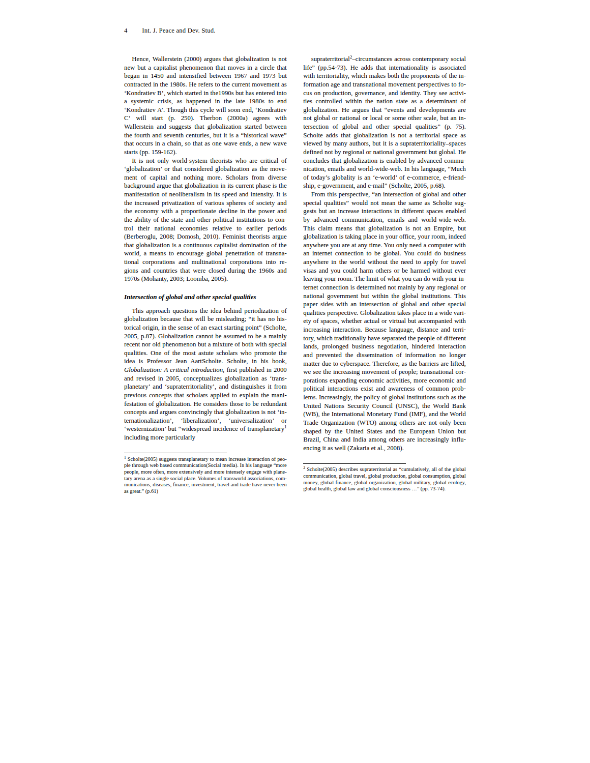4 Int. J. Peace and Dev. Stud.
Hence, Wallerstein (2000) argues that globalization is not new but a capitalist phenomenon that moves in a circle that began in 1450 and intensified between 1967 and 1973 but contracted in the 1980s. He refers to the current movement as ‘Kondratiev B’, which started in the1990s but has entered into a systemic crisis, as happened in the late 1980s to end ‘Kondratiev A’. Though this cycle will soon end, ‘Kondratiev C‘ will start (p. 250). Therbon (2000a) agrees with Wallerstein and suggests that globalization started between the fourth and seventh centuries, but it is a “historical wave” that occurs in a chain, so that as one wave ends, a new wave starts (pp. 159-162).
It is not only world-system theorists who are critical of ‘globalization’ or that considered globalization as the movement of capital and nothing more. Scholars from diverse background argue that globalization in its current phase is the manifestation of neoliberalism in its speed and intensity. It is the increased privatization of various spheres of society and the economy with a proportionate decline in the power and the ability of the state and other political institutions to control their national economies relative to earlier periods (Berberoglu, 2008; Domosh, 2010). Feminist theorists argue that globalization is a continuous capitalist domination of the world, a means to encourage global penetration of transnational corporations and multinational corporations into regions and countries that were closed during the 1960s and 1970s (Mohanty, 2003; Loomba, 2005).
Intersection of global and other special qualities
This approach questions the idea behind periodization of globalization because that will be misleading; “it has no historical origin, in the sense of an exact starting point” (Scholte, 2005, p.87). Globalization cannot be assumed to be a mainly recent nor old phenomenon but a mixture of both with special qualities. One of the most astute scholars who promote the idea is Professor Jean AartScholte. Scholte, in his book, Globalization: A critical introduction, first published in 2000 and revised in 2005, conceptualizes globalization as ‘transplanetary’ and ‘supraterritoriality’, and distinguishes it from previous concepts that scholars applied to explain the manifestation of globalization. He considers those to be redundant concepts and argues convincingly that globalization is not ‘internationalization’, ‘liberalization’, ‘universalization’ or ‘westernization’ but “widespread incidence of transplanetary1 including more particularly
1 Scholte(2005) suggests transplanetary to mean increase interaction of people through web based communication(Social media). In his language “more people, more often, more extensively and more intensely engage with planetary arena as a single social place. Volumes of transworld associations, communications, diseases, finance, investment, travel and trade have never been as great.” (p.61)
supraterritorial2–circumstances across contemporary social life” (pp.54-73). He adds that internationality is associated with territoriality, which makes both the proponents of the information age and transnational movement perspectives to focus on production, governance, and identity. They see activities controlled within the nation state as a determinant of globalization. He argues that “events and developments are not global or national or local or some other scale, but an intersection of global and other special qualities” (p. 75). Scholte adds that globalization is not a territorial space as viewed by many authors, but it is a supraterritoriality–spaces defined not by regional or national government but global. He concludes that globalization is enabled by advanced communication, emails and world-wide-web. In his language, “Much of today’s globality is an ‘e-world’ of e-commerce, e-friendship, e-government, and e-mail” (Scholte, 2005, p.68).
From this perspective, “an intersection of global and other special qualities” would not mean the same as Scholte suggests but an increase interactions in different spaces enabled by advanced communication, emails and world-wide-web. This claim means that globalization is not an Empire, but globalization is taking place in your office, your room, indeed anywhere you are at any time. You only need a computer with an internet connection to be global. You could do business anywhere in the world without the need to apply for travel visas and you could harm others or be harmed without ever leaving your room. The limit of what you can do with your internet connection is determined not mainly by any regional or national government but within the global institutions. This paper sides with an intersection of global and other special qualities perspective. Globalization takes place in a wide variety of spaces, whether actual or virtual but accompanied with increasing interaction. Because language, distance and territory, which traditionally have separated the people of different lands, prolonged business negotiation, hindered interaction and prevented the dissemination of information no longer matter due to cyberspace. Therefore, as the barriers are lifted, we see the increasing movement of people; transnational corporations expanding economic activities, more economic and political interactions exist and awareness of common problems. Increasingly, the policy of global institutions such as the United Nations Security Council (UNSC), the World Bank (WB), the International Monetary Fund (IMF), and the World Trade Organization (WTO) among others are not only been shaped by the United States and the European Union but Brazil, China and India among others are increasingly influencing it as well (Zakaria et al., 2008).
2 Scholte(2005) describes supraterritorial as “cumulatively, all of the global communication, global travel, global production, global consumption, global money, global finance, global organization, global military, global ecology, global health, global law and global consciousness …” (pp. 73-74).